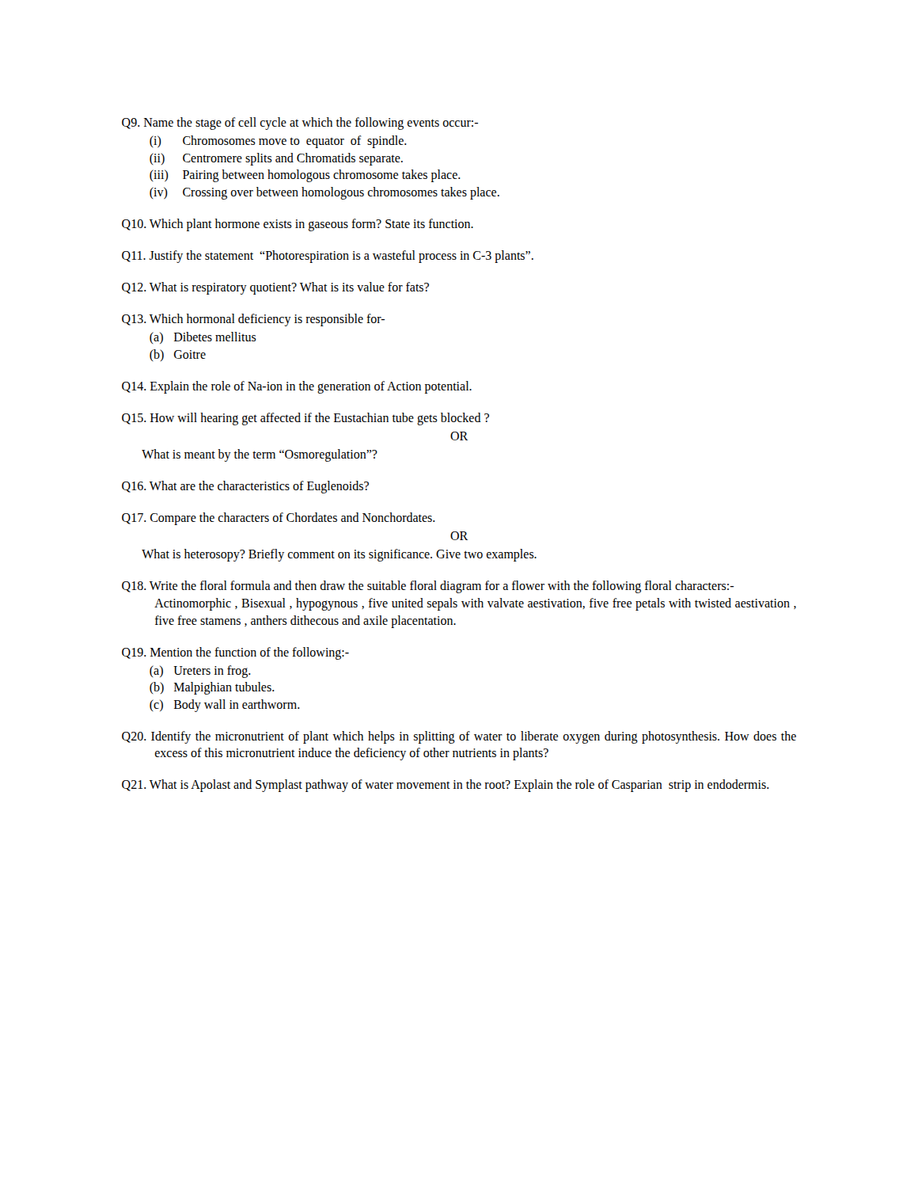Q9. Name the stage of cell cycle at which the following events occur:-
(i) Chromosomes move to equator of spindle.
(ii) Centromere splits and Chromatids separate.
(iii) Pairing between homologous chromosome takes place.
(iv) Crossing over between homologous chromosomes takes place.
Q10. Which plant hormone exists in gaseous form? State its function.
Q11. Justify the statement “Photorespiration is a wasteful process in C-3 plants”.
Q12. What is respiratory quotient? What is its value for fats?
Q13. Which hormonal deficiency is responsible for-
(a) Dibetes mellitus
(b) Goitre
Q14. Explain the role of Na-ion in the generation of Action potential.
Q15. How will hearing get affected if the Eustachian tube gets blocked ?
OR
What is meant by the term “Osmoregulation”?
Q16. What are the characteristics of Euglenoids?
Q17. Compare the characters of Chordates and Nonchordates.
OR
What is heterosopy? Briefly comment on its significance. Give two examples.
Q18. Write the floral formula and then draw the suitable floral diagram for a flower with the following floral characters:-
Actinomorphic , Bisexual , hypogynous , five united sepals with valvate aestivation, five free petals with twisted aestivation , five free stamens , anthers dithecous and axile placentation.
Q19. Mention the function of the following:-
(a) Ureters in frog.
(b) Malpighian tubules.
(c) Body wall in earthworm.
Q20. Identify the micronutrient of plant which helps in splitting of water to liberate oxygen during photosynthesis. How does the excess of this micronutrient induce the deficiency of other nutrients in plants?
Q21. What is Apolast and Symplast pathway of water movement in the root? Explain the role of Casparian strip in endodermis.